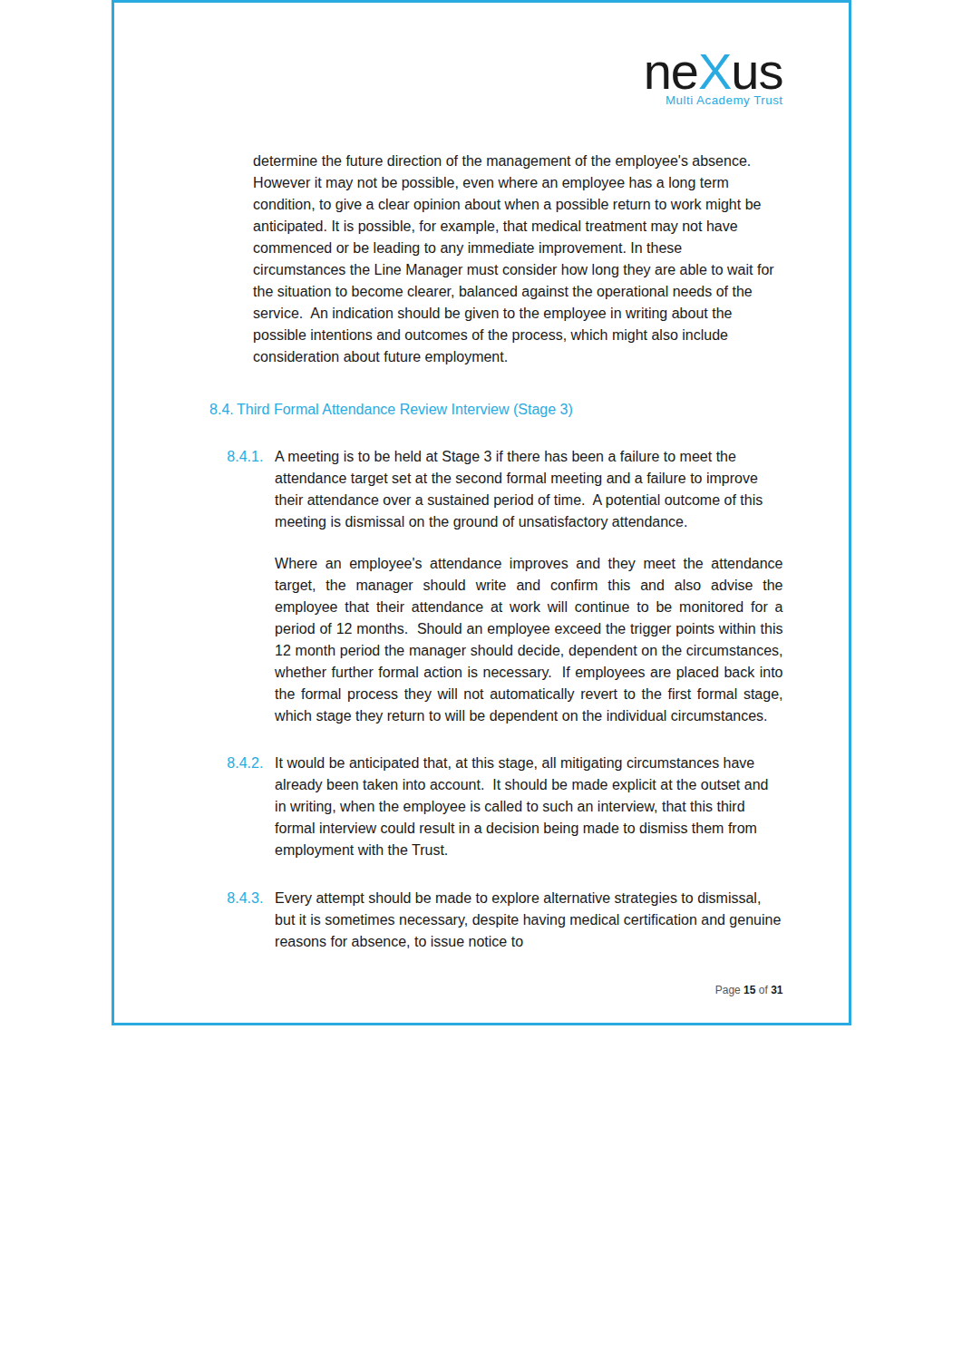neXus
Multi Academy Trust
determine the future direction of the management of the employee's absence. However it may not be possible, even where an employee has a long term condition, to give a clear opinion about when a possible return to work might be anticipated. It is possible, for example, that medical treatment may not have commenced or be leading to any immediate improvement. In these circumstances the Line Manager must consider how long they are able to wait for the situation to become clearer, balanced against the operational needs of the service. An indication should be given to the employee in writing about the possible intentions and outcomes of the process, which might also include consideration about future employment.
8.4. Third Formal Attendance Review Interview (Stage 3)
8.4.1.
A meeting is to be held at Stage 3 if there has been a failure to meet the attendance target set at the second formal meeting and a failure to improve their attendance over a sustained period of time. A potential outcome of this meeting is dismissal on the ground of unsatisfactory attendance.
Where an employee's attendance improves and they meet the attendance target, the manager should write and confirm this and also advise the employee that their attendance at work will continue to be monitored for a period of 12 months. Should an employee exceed the trigger points within this 12 month period the manager should decide, dependent on the circumstances, whether further formal action is necessary. If employees are placed back into the formal process they will not automatically revert to the first formal stage, which stage they return to will be dependent on the individual circumstances.
8.4.2.
It would be anticipated that, at this stage, all mitigating circumstances have already been taken into account. It should be made explicit at the outset and in writing, when the employee is called to such an interview, that this third formal interview could result in a decision being made to dismiss them from employment with the Trust.
8.4.3.
Every attempt should be made to explore alternative strategies to dismissal, but it is sometimes necessary, despite having medical certification and genuine reasons for absence, to issue notice to
Page 15 of 31